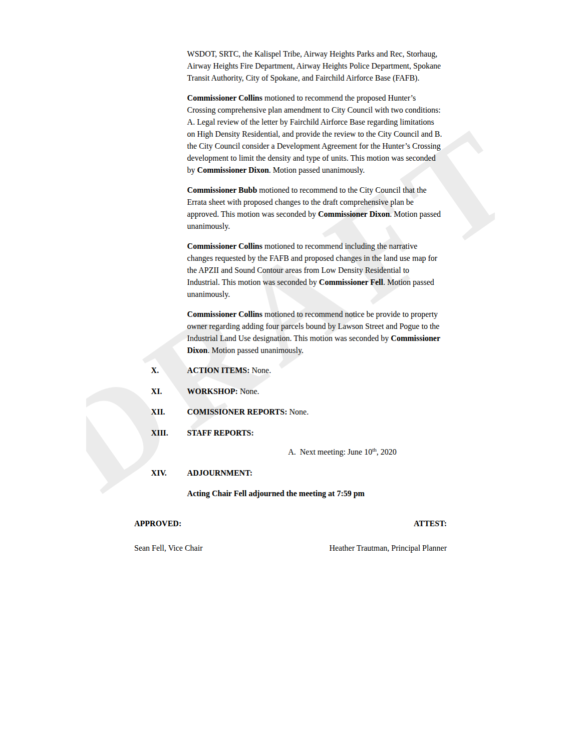DRAFT
WSDOT, SRTC, the Kalispel Tribe, Airway Heights Parks and Rec, Storhaug, Airway Heights Fire Department, Airway Heights Police Department, Spokane Transit Authority, City of Spokane, and Fairchild Airforce Base (FAFB).
Commissioner Collins motioned to recommend the proposed Hunter’s Crossing comprehensive plan amendment to City Council with two conditions: A. Legal review of the letter by Fairchild Airforce Base regarding limitations on High Density Residential, and provide the review to the City Council and B. the City Council consider a Development Agreement for the Hunter’s Crossing development to limit the density and type of units. This motion was seconded by Commissioner Dixon. Motion passed unanimously.
Commissioner Bubb motioned to recommend to the City Council that the Errata sheet with proposed changes to the draft comprehensive plan be approved. This motion was seconded by Commissioner Dixon. Motion passed unanimously.
Commissioner Collins motioned to recommend including the narrative changes requested by the FAFB and proposed changes in the land use map for the APZII and Sound Contour areas from Low Density Residential to Industrial. This motion was seconded by Commissioner Fell. Motion passed unanimously.
Commissioner Collins motioned to recommend notice be provide to property owner regarding adding four parcels bound by Lawson Street and Pogue to the Industrial Land Use designation. This motion was seconded by Commissioner Dixon. Motion passed unanimously.
X. ACTION ITEMS: None.
XI. WORKSHOP: None.
XII. COMISSIONER REPORTS: None.
XIII. STAFF REPORTS:
A. Next meeting: June 10th, 2020
XIV. ADJOURNMENT:
Acting Chair Fell adjourned the meeting at 7:59 pm
APPROVED:
ATTEST:
Sean Fell, Vice Chair
Heather Trautman, Principal Planner